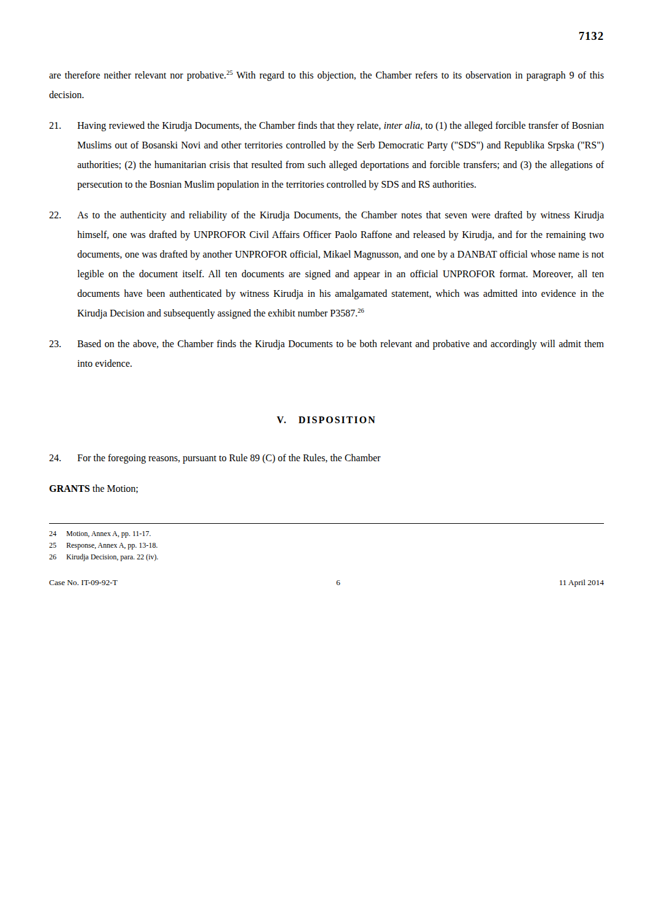7132
are therefore neither relevant nor probative.25 With regard to this objection, the Chamber refers to its observation in paragraph 9 of this decision.
21.
Having reviewed the Kirudja Documents, the Chamber finds that they relate, inter alia, to (1) the alleged forcible transfer of Bosnian Muslims out of Bosanski Novi and other territories controlled by the Serb Democratic Party ("SDS") and Republika Srpska ("RS") authorities; (2) the humanitarian crisis that resulted from such alleged deportations and forcible transfers; and (3) the allegations of persecution to the Bosnian Muslim population in the territories controlled by SDS and RS authorities.
22.
As to the authenticity and reliability of the Kirudja Documents, the Chamber notes that seven were drafted by witness Kirudja himself, one was drafted by UNPROFOR Civil Affairs Officer Paolo Raffone and released by Kirudja, and for the remaining two documents, one was drafted by another UNPROFOR official, Mikael Magnusson, and one by a DANBAT official whose name is not legible on the document itself. All ten documents are signed and appear in an official UNPROFOR format. Moreover, all ten documents have been authenticated by witness Kirudja in his amalgamated statement, which was admitted into evidence in the Kirudja Decision and subsequently assigned the exhibit number P3587.26
23.
Based on the above, the Chamber finds the Kirudja Documents to be both relevant and probative and accordingly will admit them into evidence.
V. DISPOSITION
24.
For the foregoing reasons, pursuant to Rule 89 (C) of the Rules, the Chamber
GRANTS the Motion;
24 Motion, Annex A, pp. 11-17.
25 Response, Annex A, pp. 13-18.
26 Kirudja Decision, para. 22 (iv).
Case No. IT-09-92-T 6 11 April 2014